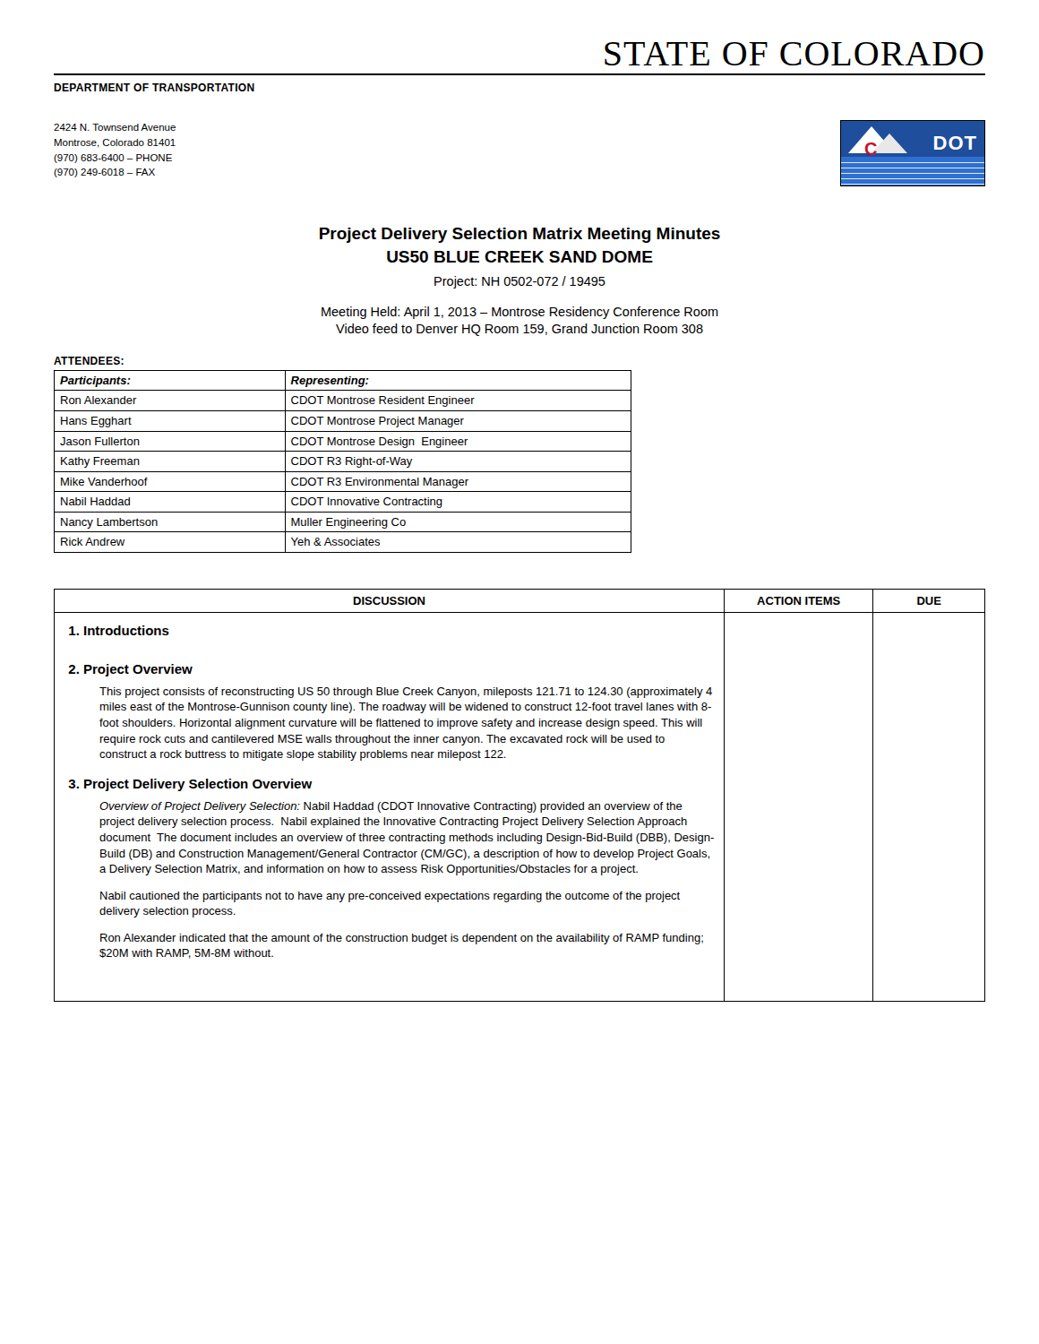STATE OF COLORADO
DEPARTMENT OF TRANSPORTATION
2424 N. Townsend Avenue
Montrose, Colorado 81401
(970) 683-6400 – PHONE
(970) 249-6018 – FAX
C
DOT
Project Delivery Selection Matrix Meeting Minutes
US50 BLUE CREEK SAND DOME
Project: NH 0502-072 / 19495
Meeting Held: April 1, 2013 – Montrose Residency Conference Room
Video feed to Denver HQ Room 159, Grand Junction Room 308
ATTENDEES:
| Participants: | Representing: |
| --- | --- |
| Ron Alexander | CDOT Montrose Resident Engineer |
| Hans Egghart | CDOT Montrose Project Manager |
| Jason Fullerton | CDOT Montrose Design Engineer |
| Kathy Freeman | CDOT R3 Right-of-Way |
| Mike Vanderhoof | CDOT R3 Environmental Manager |
| Nabil Haddad | CDOT Innovative Contracting |
| Nancy Lambertson | Muller Engineering Co |
| Rick Andrew | Yeh & Associates |
| DISCUSSION | ACTION ITEMS | DUE |
| --- | --- | --- |
| Introductions Project Overview This project consists of reconstructing US 50 through Blue Creek Canyon, mileposts 121.71 to 124.30 (approximately 4 miles east of the Montrose-Gunnison county line). The roadway will be widened to construct 12-foot travel lanes with 8-foot shoulders. Horizontal alignment curvature will be flattened to improve safety and increase design speed. This will require rock cuts and cantilevered MSE walls throughout the inner canyon. The excavated rock will be used to construct a rock buttress to mitigate slope stability problems near milepost 122. Project Delivery Selection Overview Overview of Project Delivery Selection: Nabil Haddad (CDOT Innovative Contracting) provided an overview of the project delivery selection process. Nabil explained the Innovative Contracting Project Delivery Selection Approach document The document includes an overview of three contracting methods including Design-Bid-Build (DBB), Design-Build (DB) and Construction Management/General Contractor (CM/GC), a description of how to develop Project Goals, a Delivery Selection Matrix, and information on how to assess Risk Opportunities/Obstacles for a project. Nabil cautioned the participants not to have any pre-conceived expectations regarding the outcome of the project delivery selection process. Ron Alexander indicated that the amount of the construction budget is dependent on the availability of RAMP funding; $20M with RAMP, 5M-8M without. | | |